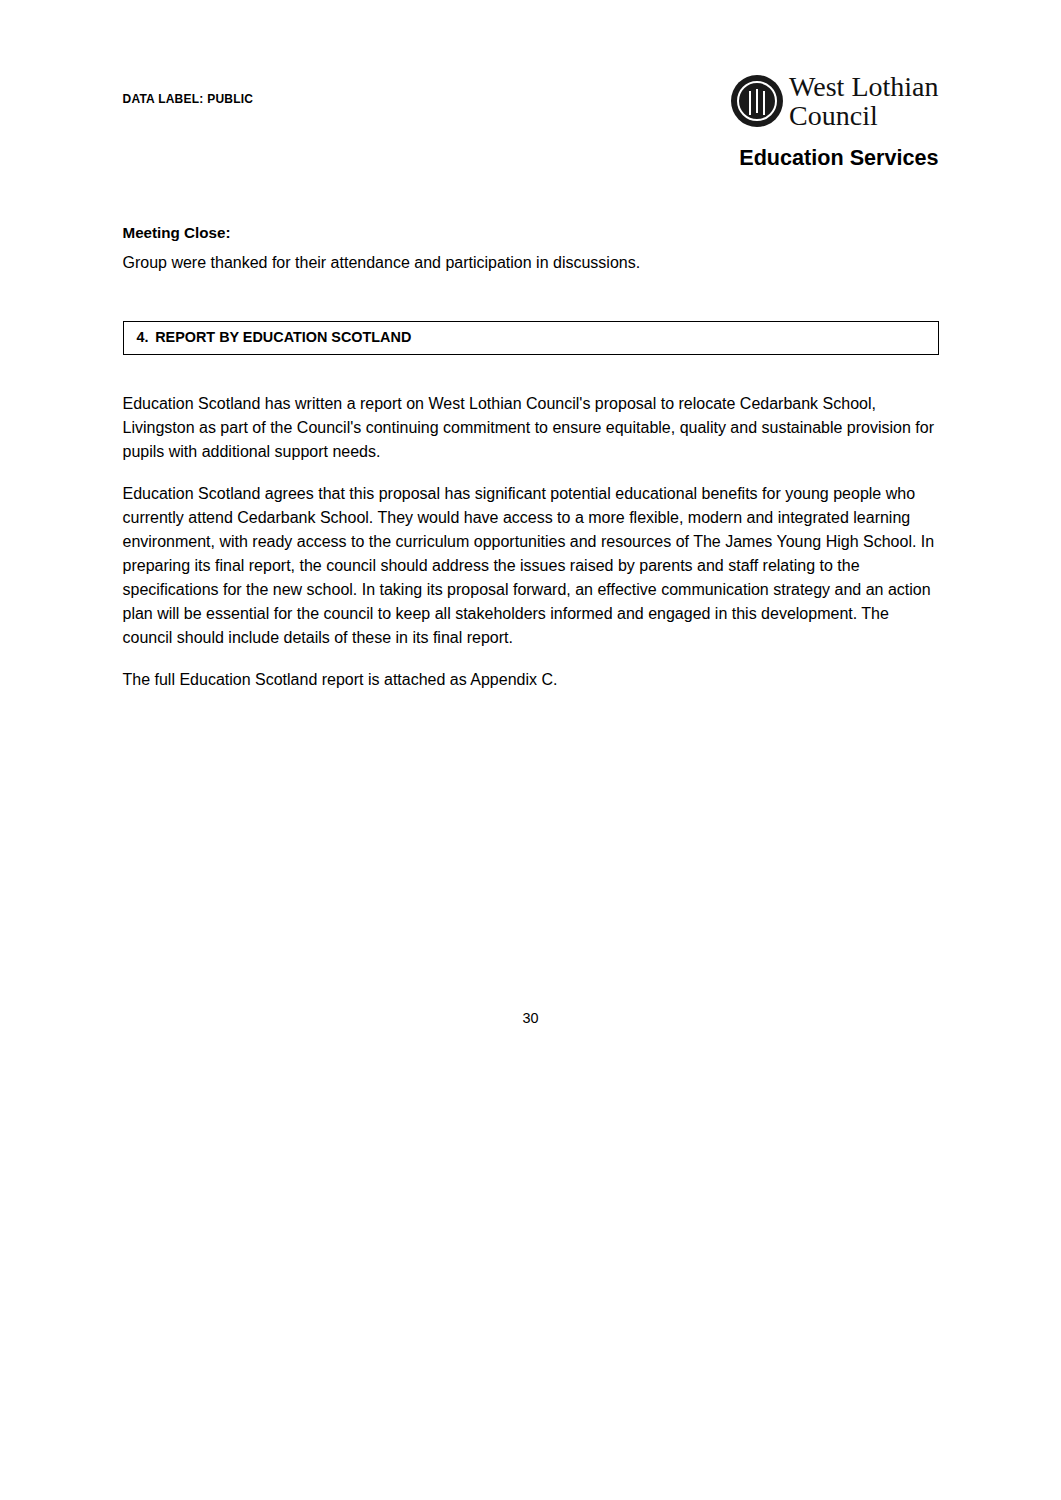DATA LABEL: PUBLIC
West Lothian Council
Education Services
Meeting Close:
Group were thanked for their attendance and participation in discussions.
4. REPORT BY EDUCATION SCOTLAND
Education Scotland has written a report on West Lothian Council's proposal to relocate Cedarbank School, Livingston as part of the Council's continuing commitment to ensure equitable, quality and sustainable provision for pupils with additional support needs.
Education Scotland agrees that this proposal has significant potential educational benefits for young people who currently attend Cedarbank School. They would have access to a more flexible, modern and integrated learning environment, with ready access to the curriculum opportunities and resources of The James Young High School. In preparing its final report, the council should address the issues raised by parents and staff relating to the specifications for the new school. In taking its proposal forward, an effective communication strategy and an action plan will be essential for the council to keep all stakeholders informed and engaged in this development. The council should include details of these in its final report.
The full Education Scotland report is attached as Appendix C.
30